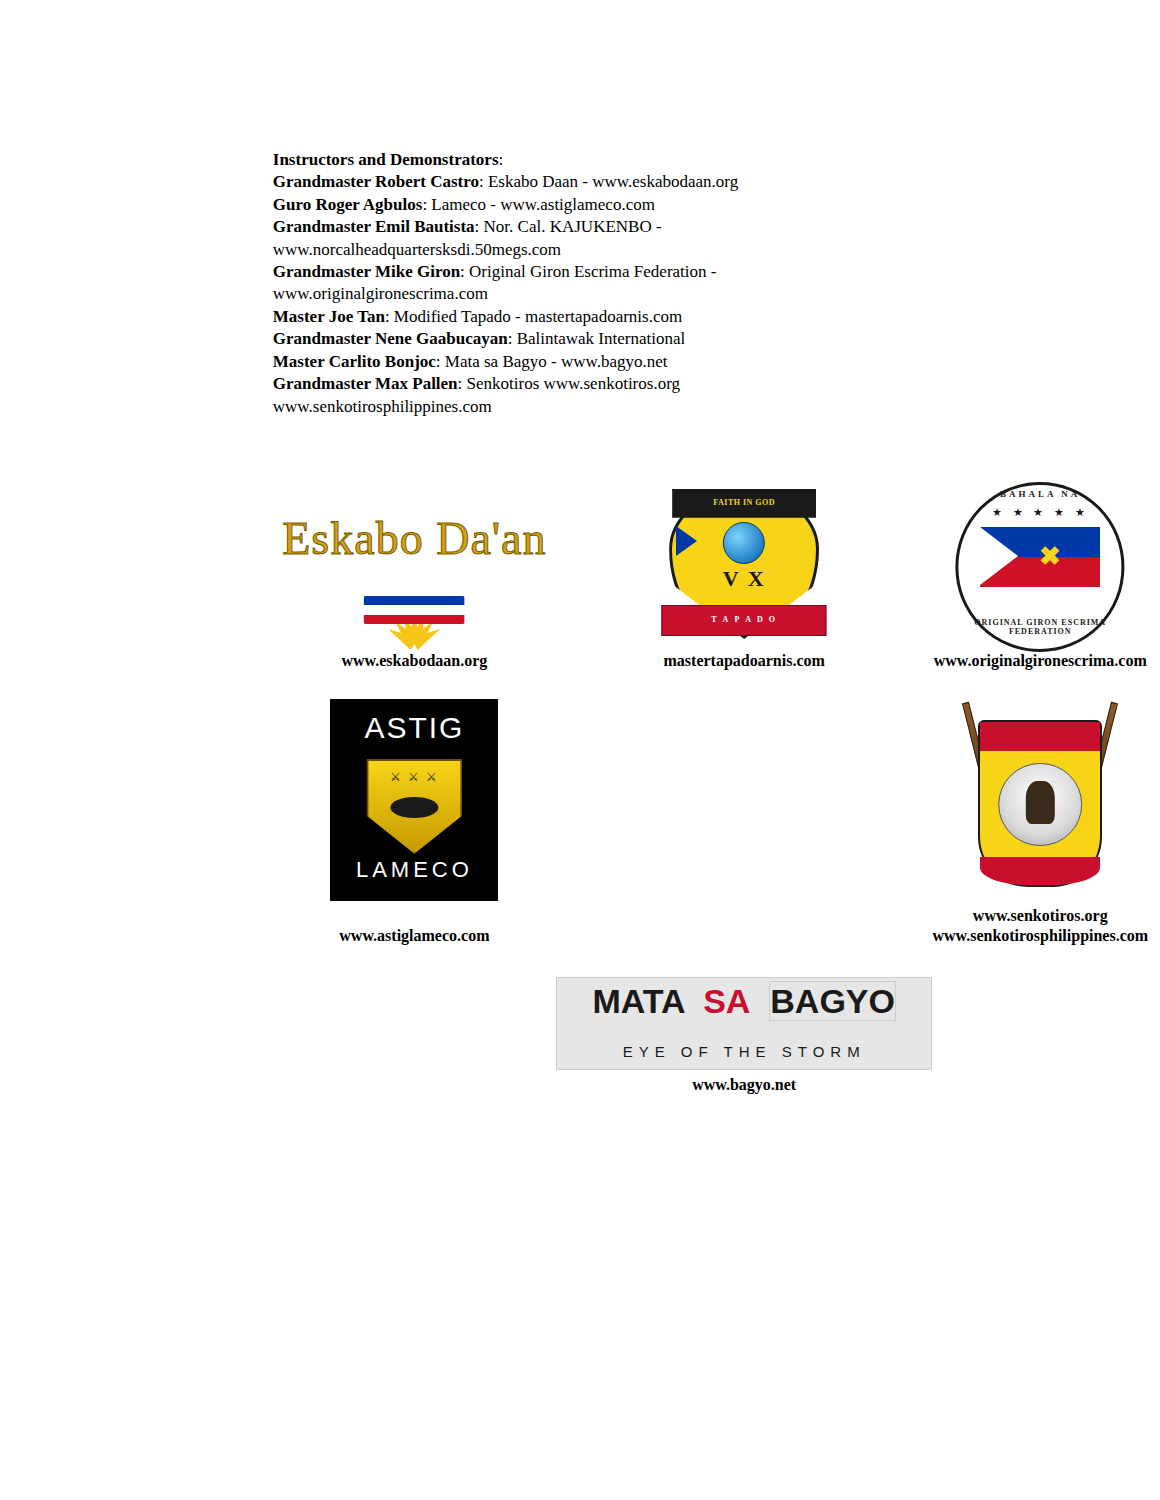Instructors and Demonstrators:
Grandmaster Robert Castro: Eskabo Daan - www.eskabodaan.org
Guro Roger Agbulos: Lameco - www.astiglameco.com
Grandmaster Emil Bautista: Nor. Cal. KAJUKENBO - www.norcalheadquartersksdi.50megs.com
Grandmaster Mike Giron: Original Giron Escrima Federation - www.originalgironescrima.com
Master Joe Tan: Modified Tapado - mastertapadoarnis.com
Grandmaster Nene Gaabucayan: Balintawak International
Master Carlito Bonjoc: Mata sa Bagyo - www.bagyo.net
Grandmaster Max Pallen: Senkotiros www.senkotiros.org www.senkotirosphilippines.com
| Eskabo Da'an | FAITH IN GOD V X T A P A D O | BAHALA NA ★ ★ ★ ★ ★ ✖ ORIGINAL GIRON ESCRIMA FEDERATION |
| www.eskabodaan.org | mastertapadoarnis.com | www.originalgironescrima.com |
| ASTIG ⚔ ⚔ ⚔ LAMECO | | |
| www.astiglameco.com | | www.senkotiros.org www.senkotirosphilippines.com |
| | MATA SA BAGYO EYE OF THE STORM | |
| | www.bagyo.net | |